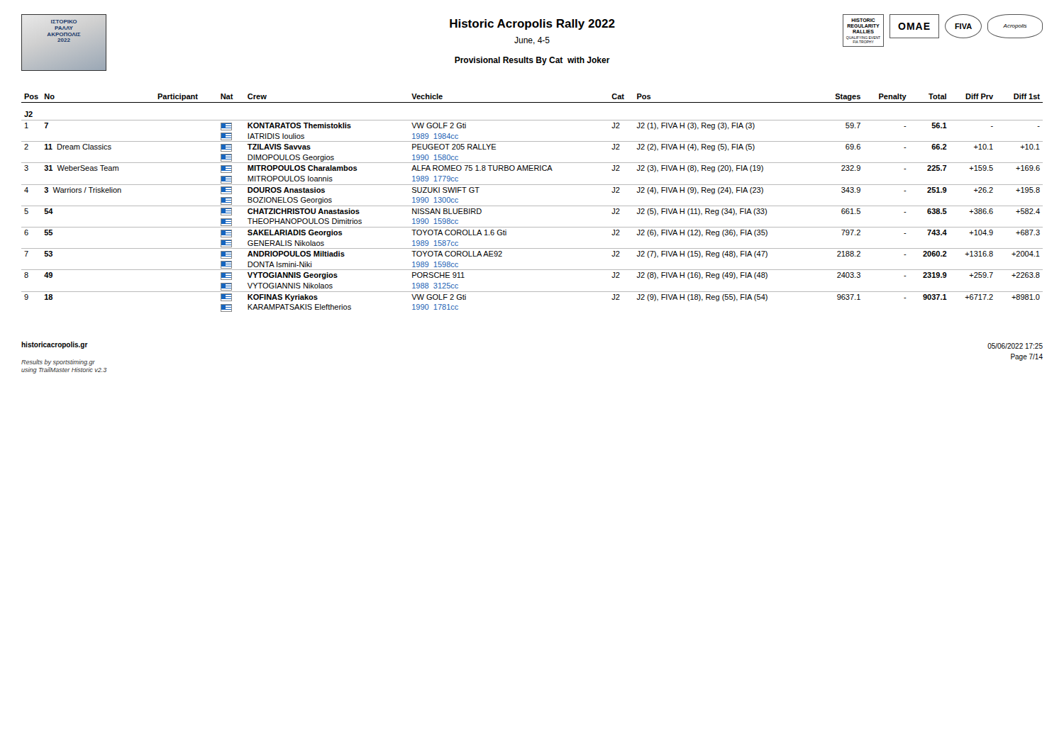ΙΣΤΟΡΙΚΟ
ΡΑΛΛΥ
ΑΚΡΟΠΟΛΙΣ
2022
Historic Acropolis Rally 2022
June, 4-5
Provisional Results By Cat with Joker
HISTORIC
REGULARITY
RALLIESQUALIFYING EVENT
FIA TROPHY
OMAE
FIVA
Acropolis
| Pos | No | Participant | Nat | Crew | Vechicle | Cat | Pos | Stages | Penalty | Total | Diff Prv | Diff 1st |
| --- | --- | --- | --- | --- | --- | --- | --- | --- | --- | --- | --- | --- |
| J2 |
| 1 | 7 | | | KONTARATOS Themistoklis | VW GOLF 2 Gti | J2 | J2 (1), FIVA H (3), Reg (3), FIA (3) | 59.7 | - | 56.1 | - | - |
| | | | | IATRIDIS Ioulios | 1989 1984cc | | | | | | | |
| 2 | 11 Dream Classics | | | TZILAVIS Savvas | PEUGEOT 205 RALLYE | J2 | J2 (2), FIVA H (4), Reg (5), FIA (5) | 69.6 | - | 66.2 | +10.1 | +10.1 |
| | | | | DIMOPOULOS Georgios | 1990 1580cc | | | | | | | |
| 3 | 31 WeberSeas Team | | | MITROPOULOS Charalambos | ALFA ROMEO 75 1.8 TURBO AMERICA | J2 | J2 (3), FIVA H (8), Reg (20), FIA (19) | 232.9 | - | 225.7 | +159.5 | +169.6 |
| | | | | MITROPOULOS Ioannis | 1989 1779cc | | | | | | | |
| 4 | 3 Warriors / Triskelion | | | DOUROS Anastasios | SUZUKI SWIFT GT | J2 | J2 (4), FIVA H (9), Reg (24), FIA (23) | 343.9 | - | 251.9 | +26.2 | +195.8 |
| | | | | BOZIONELOS Georgios | 1990 1300cc | | | | | | | |
| 5 | 54 | | | CHATZICHRISTOU Anastasios | NISSAN BLUEBIRD | J2 | J2 (5), FIVA H (11), Reg (34), FIA (33) | 661.5 | - | 638.5 | +386.6 | +582.4 |
| | | | | THEOPHANOPOULOS Dimitrios | 1990 1598cc | | | | | | | |
| 6 | 55 | | | SAKELARIADIS Georgios | TOYOTA COROLLA 1.6 Gti | J2 | J2 (6), FIVA H (12), Reg (36), FIA (35) | 797.2 | - | 743.4 | +104.9 | +687.3 |
| | | | | GENERALIS Nikolaos | 1989 1587cc | | | | | | | |
| 7 | 53 | | | ANDRIOPOULOS Miltiadis | TOYOTA COROLLA AE92 | J2 | J2 (7), FIVA H (15), Reg (48), FIA (47) | 2188.2 | - | 2060.2 | +1316.8 | +2004.1 |
| | | | | DONTA Ismini-Niki | 1989 1598cc | | | | | | | |
| 8 | 49 | | | VYTOGIANNIS Georgios | PORSCHE 911 | J2 | J2 (8), FIVA H (16), Reg (49), FIA (48) | 2403.3 | - | 2319.9 | +259.7 | +2263.8 |
| | | | | VYTOGIANNIS Nikolaos | 1988 3125cc | | | | | | | |
| 9 | 18 | | | KOFINAS Kyriakos | VW GOLF 2 Gti | J2 | J2 (9), FIVA H (18), Reg (55), FIA (54) | 9637.1 | - | 9037.1 | +6717.2 | +8981.0 |
| | | | | KARAMPATSAKIS Eleftherios | 1990 1781cc | | | | | | | |
historicacropolis.gr
Results by sportstiming.gr
using TrailMaster Historic v2.3
05/06/2022 17:25
Page 7/14